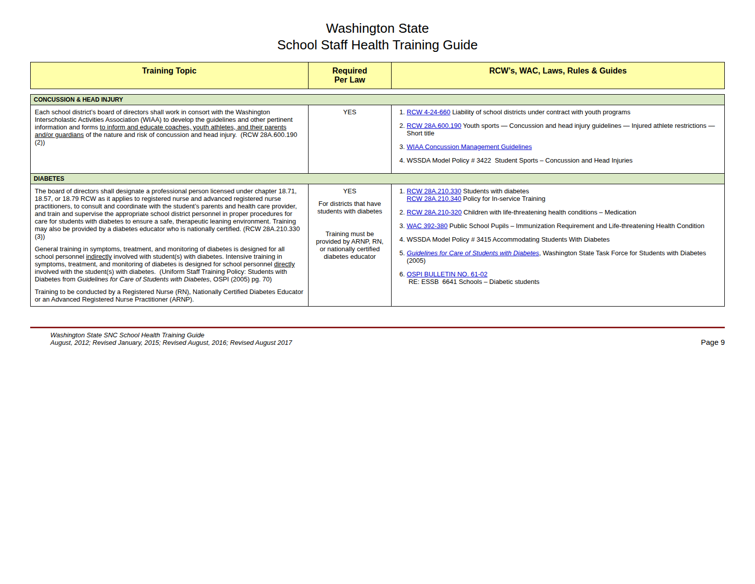Washington State
School Staff Health Training Guide
| Training Topic | Required Per Law | RCW’s, WAC, Laws, Rules & Guides |
| --- | --- | --- |
| CONCUSSION & HEAD INJURY |
| Each school district’s board of directors shall work in consort with the Washington Interscholastic Activities Association (WIAA) to develop the guidelines and other pertinent information and forms to inform and educate coaches, youth athletes, and their parents and/or guardians of the nature and risk of concussion and head injury. (RCW 28A.600.190 (2)) | YES | RCW 4-24-660 Liability of school districts under contract with youth programs RCW 28A.600.190 Youth sports — Concussion and head injury guidelines — Injured athlete restrictions — Short title WIAA Concussion Management Guidelines WSSDA Model Policy # 3422 Student Sports – Concussion and Head Injuries |
| DIABETES |
| The board of directors shall designate a professional person licensed under chapter 18.71, 18.57, or 18.79 RCW as it applies to registered nurse and advanced registered nurse practitioners, to consult and coordinate with the student’s parents and health care provider, and train and supervise the appropriate school district personnel in proper procedures for care for students with diabetes to ensure a safe, therapeutic leaning environment. Training may also be provided by a diabetes educator who is nationally certified. (RCW 28A.210.330 (3)) General training in symptoms, treatment, and monitoring of diabetes is designed for all school personnel indirectly involved with student(s) with diabetes. Intensive training in symptoms, treatment, and monitoring of diabetes is designed for school personnel directly involved with the student(s) with diabetes. (Uniform Staff Training Policy: Students with Diabetes from Guidelines for Care of Students with Diabetes , OSPI (2005) pg. 70) Training to be conducted by a Registered Nurse (RN), Nationally Certified Diabetes Educator or an Advanced Registered Nurse Practitioner (ARNP). | YES For districts that have students with diabetes Training must be provided by ARNP, RN, or nationally certified diabetes educator | RCW 28A.210.330 Students with diabetes RCW 28A.210.340 Policy for In-service Training RCW 28A.210-320 Children with life-threatening health conditions – Medication WAC 392-380 Public School Pupils – Immunization Requirement and Life-threatening Health Condition WSSDA Model Policy # 3415 Accommodating Students With Diabetes Guidelines for Care of Students with Diabetes , Washington State Task Force for Students with Diabetes (2005) OSPI BULLETIN NO. 61-02 RE: ESSB 6641 Schools – Diabetic students |
Washington State SNC School Health Training Guide
August, 2012; Revised January, 2015; Revised August, 2016; Revised August 2017
Page 9